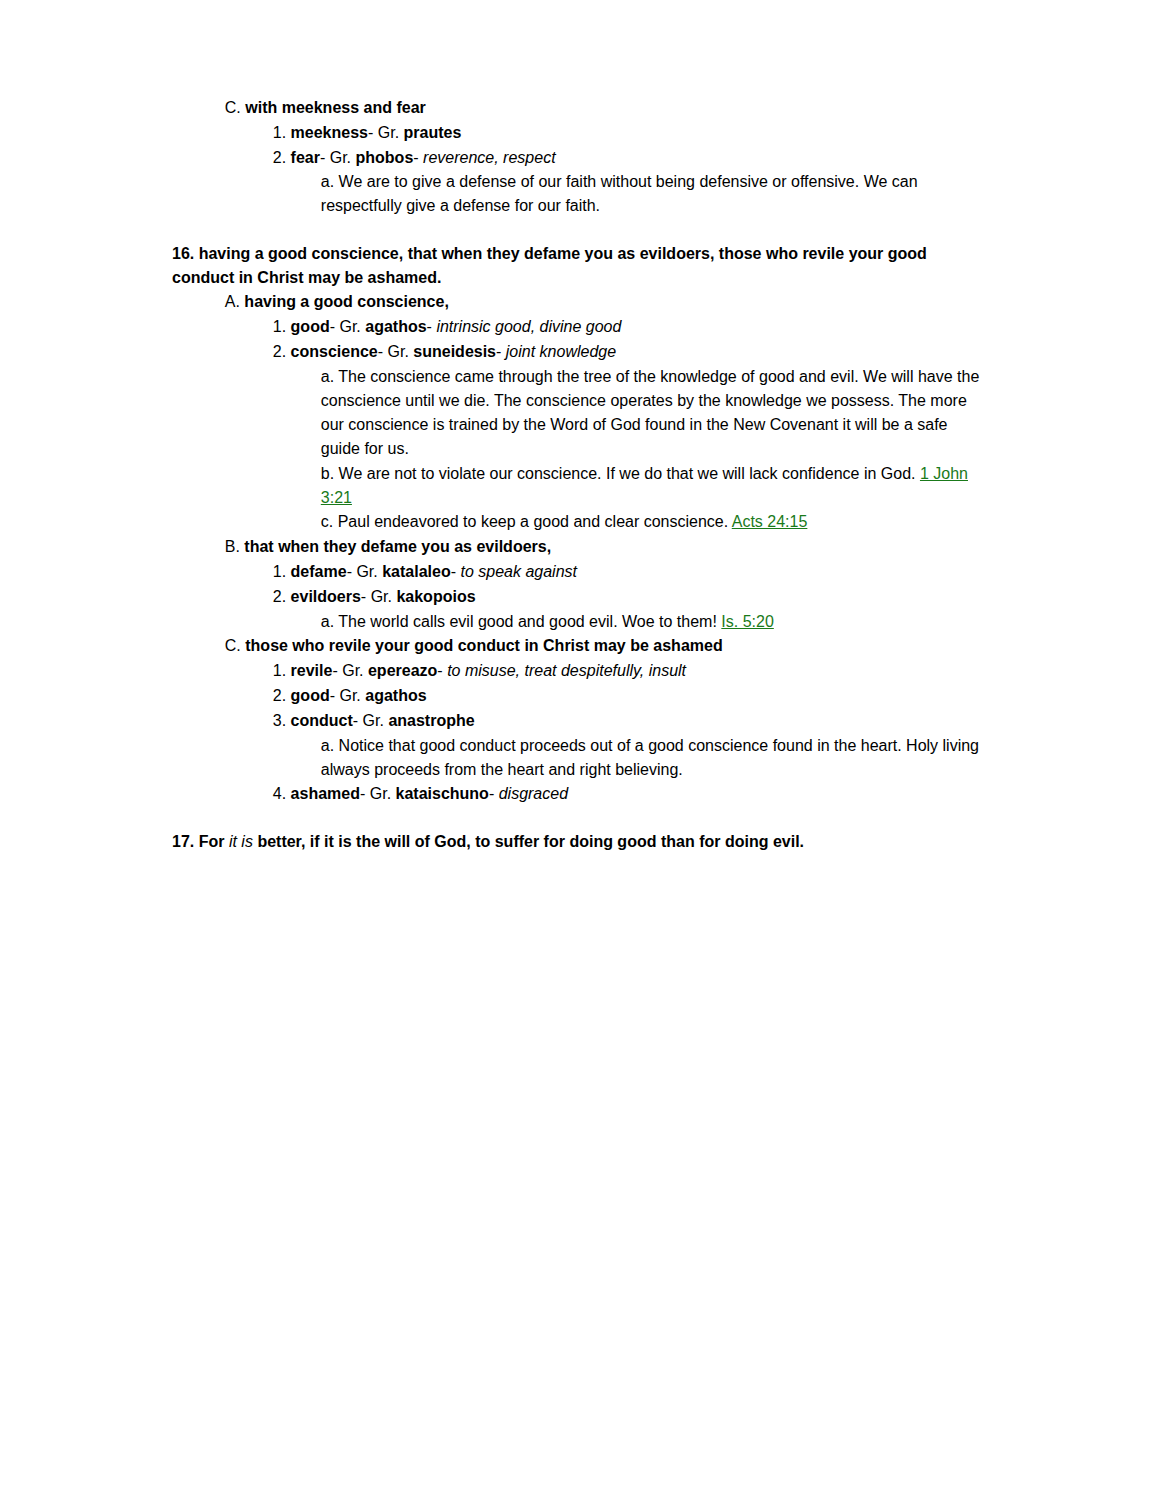C. with meekness and fear
1. meekness- Gr. prautes
2. fear- Gr. phobos- reverence, respect
a. We are to give a defense of our faith without being defensive or offensive. We can respectfully give a defense for our faith.
16. having a good conscience, that when they defame you as evildoers, those who revile your good conduct in Christ may be ashamed.
A. having a good conscience,
1. good- Gr. agathos- intrinsic good, divine good
2. conscience- Gr. suneidesis- joint knowledge
a. The conscience came through the tree of the knowledge of good and evil. We will have the conscience until we die. The conscience operates by the knowledge we possess. The more our conscience is trained by the Word of God found in the New Covenant it will be a safe guide for us.
b. We are not to violate our conscience. If we do that we will lack confidence in God. 1 John 3:21
c. Paul endeavored to keep a good and clear conscience. Acts 24:15
B. that when they defame you as evildoers,
1. defame- Gr. katalaleo- to speak against
2. evildoers- Gr. kakopoios
a. The world calls evil good and good evil. Woe to them! Is. 5:20
C. those who revile your good conduct in Christ may be ashamed
1. revile- Gr. epereazo- to misuse, treat despitefully, insult
2. good- Gr. agathos
3. conduct- Gr. anastrophe
a. Notice that good conduct proceeds out of a good conscience found in the heart. Holy living always proceeds from the heart and right believing.
4. ashamed- Gr. kataischuno- disgraced
17. For it is better, if it is the will of God, to suffer for doing good than for doing evil.